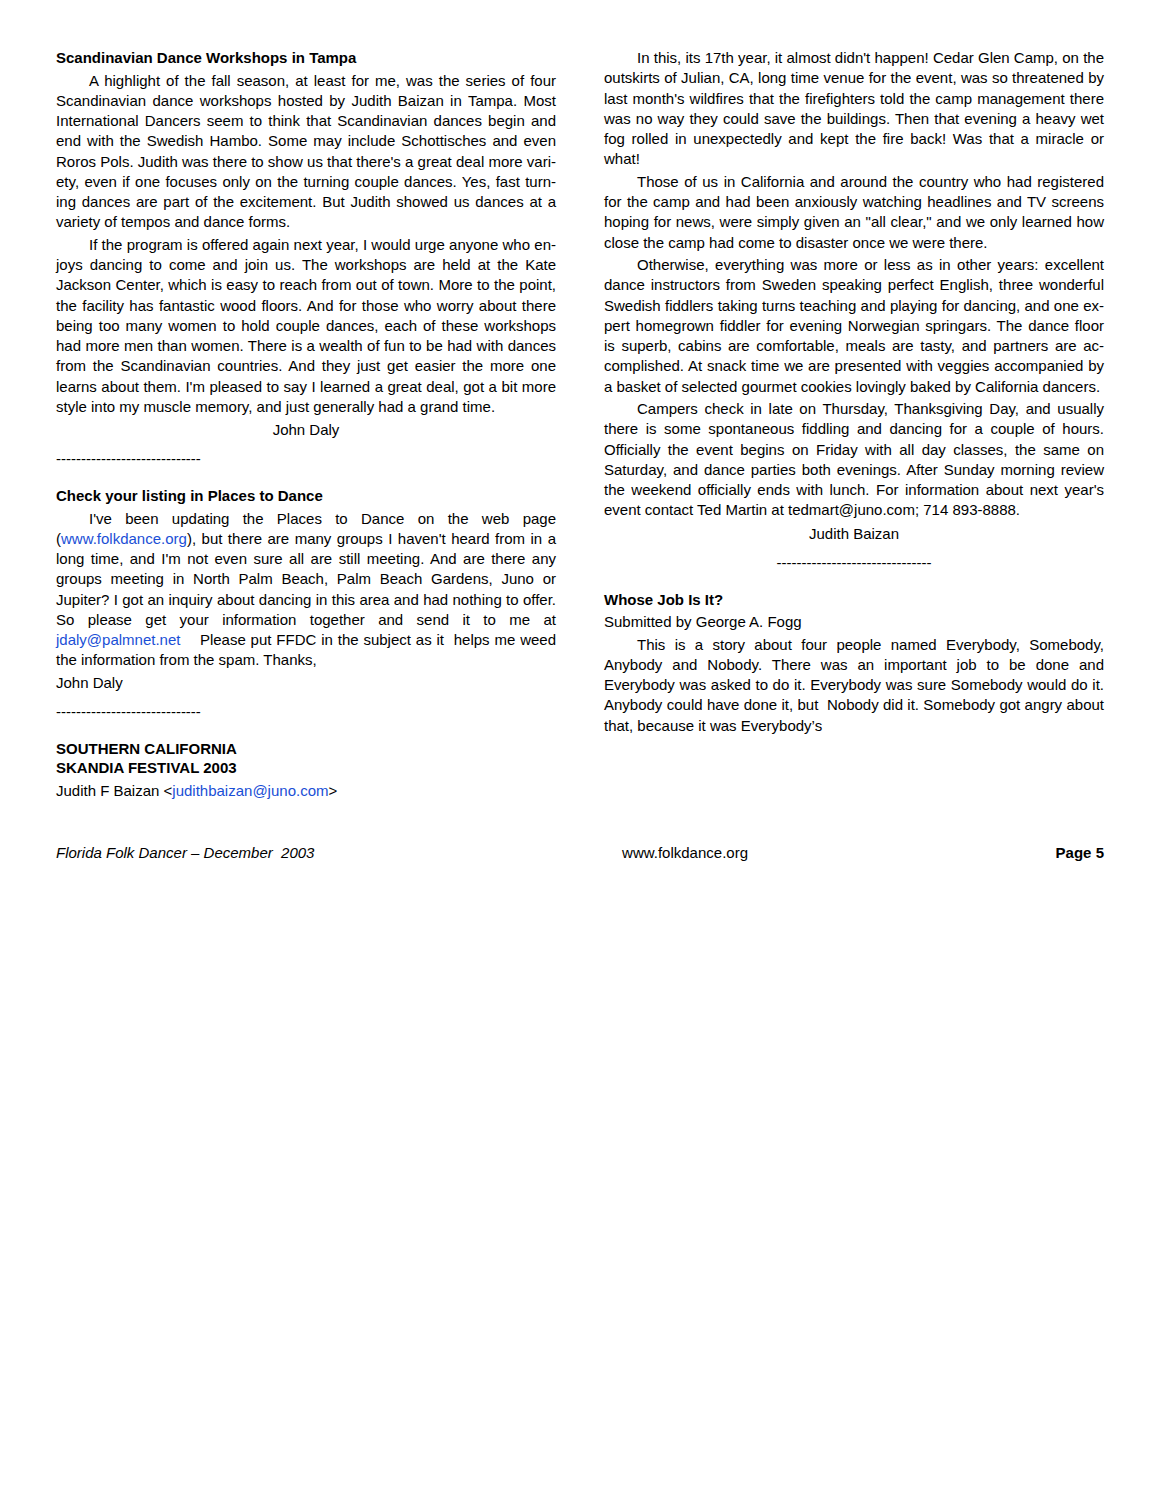Scandinavian Dance Workshops in Tampa
A highlight of the fall season, at least for me, was the series of four Scandinavian dance workshops hosted by Judith Baizan in Tampa. Most International Dancers seem to think that Scandinavian dances begin and end with the Swedish Hambo. Some may include Schottisches and even Roros Pols. Judith was there to show us that there's a great deal more variety, even if one focuses only on the turning couple dances. Yes, fast turning dances are part of the excitement. But Judith showed us dances at a variety of tempos and dance forms.
If the program is offered again next year, I would urge anyone who enjoys dancing to come and join us. The workshops are held at the Kate Jackson Center, which is easy to reach from out of town. More to the point, the facility has fantastic wood floors. And for those who worry about there being too many women to hold couple dances, each of these workshops had more men than women. There is a wealth of fun to be had with dances from the Scandinavian countries. And they just get easier the more one learns about them. I'm pleased to say I learned a great deal, got a bit more style into my muscle memory, and just generally had a grand time.
John Daly
-----------------------------
Check your listing in Places to Dance
I've been updating the Places to Dance on the web page (www.folkdance.org), but there are many groups I haven't heard from in a long time, and I'm not even sure all are still meeting. And are there any groups meeting in North Palm Beach, Palm Beach Gardens, Juno or Jupiter? I got an inquiry about dancing in this area and had nothing to offer. So please get your information together and send it to me at jdaly@palmnet.net Please put FFDC in the subject as it helps me weed the information from the spam. Thanks,
John Daly
-----------------------------
SOUTHERN CALIFORNIA
SKANDIA FESTIVAL 2003
Judith F Baizan <judithbaizan@juno.com>
In this, its 17th year, it almost didn't happen! Cedar Glen Camp, on the outskirts of Julian, CA, long time venue for the event, was so threatened by last month's wildfires that the firefighters told the camp management there was no way they could save the buildings. Then that evening a heavy wet fog rolled in unexpectedly and kept the fire back! Was that a miracle or what!
Those of us in California and around the country who had registered for the camp and had been anxiously watching headlines and TV screens hoping for news, were simply given an "all clear," and we only learned how close the camp had come to disaster once we were there.
Otherwise, everything was more or less as in other years: excellent dance instructors from Sweden speaking perfect English, three wonderful Swedish fiddlers taking turns teaching and playing for dancing, and one expert homegrown fiddler for evening Norwegian springars. The dance floor is superb, cabins are comfortable, meals are tasty, and partners are accomplished. At snack time we are presented with veggies accompanied by a basket of selected gourmet cookies lovingly baked by California dancers.
Campers check in late on Thursday, Thanksgiving Day, and usually there is some spontaneous fiddling and dancing for a couple of hours. Officially the event begins on Friday with all day classes, the same on Saturday, and dance parties both evenings. After Sunday morning review the weekend officially ends with lunch. For information about next year's event contact Ted Martin at tedmart@juno.com; 714 893-8888.
Judith Baizan
-------------------------------
Whose Job Is It?
Submitted by George A. Fogg
This is a story about four people named Everybody, Somebody, Anybody and Nobody. There was an important job to be done and Everybody was asked to do it. Everybody was sure Somebody would do it. Anybody could have done it, but Nobody did it. Somebody got angry about that, because it was Everybody’s
Florida Folk Dancer – December 2003 www.folkdance.org Page 5